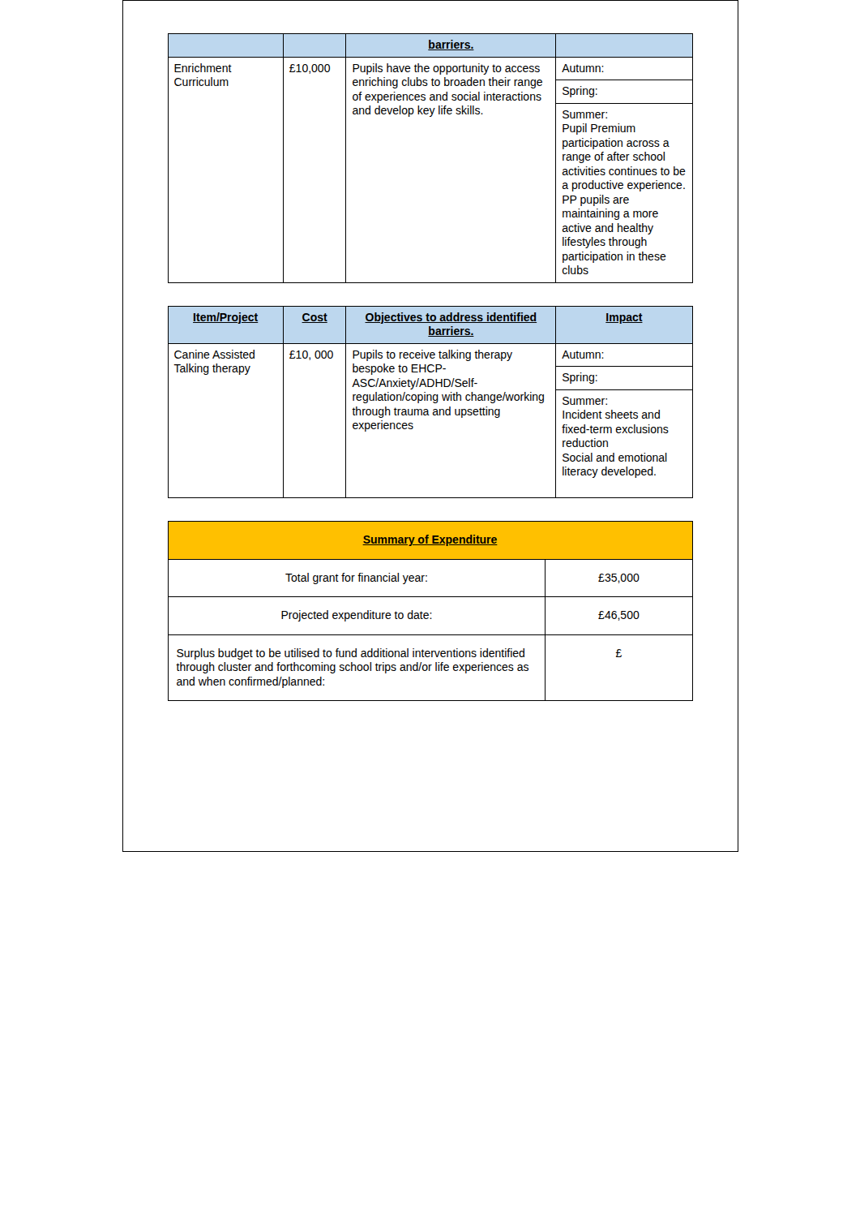| | | barriers. | |
| Enrichment Curriculum | £10,000 | Pupils have the opportunity to access enriching clubs to broaden their range of experiences and social interactions and develop key life skills. | / Autumn: / / Spring: / / Summer: Pupil Premium participation across a range of after school activities continues to be a productive experience. PP pupils are maintaining a more active and healthy lifestyles through participation in these clubs / |
| Item/Project | Cost | Objectives to address identified barriers. | Impact |
| Canine Assisted Talking therapy | £10, 000 | Pupils to receive talking therapy bespoke to EHCP-ASC/Anxiety/ADHD/Self-regulation/coping with change/working through trauma and upsetting experiences | / Autumn: / / Spring: / / Summer: Incident sheets and fixed-term exclusions reduction Social and emotional literacy developed. / |
| Summary of Expenditure |
| Total grant for financial year: | £35,000 |
| Projected expenditure to date: | £46,500 |
| Surplus budget to be utilised to fund additional interventions identified through cluster and forthcoming school trips and/or life experiences as and when confirmed/planned: | £ |